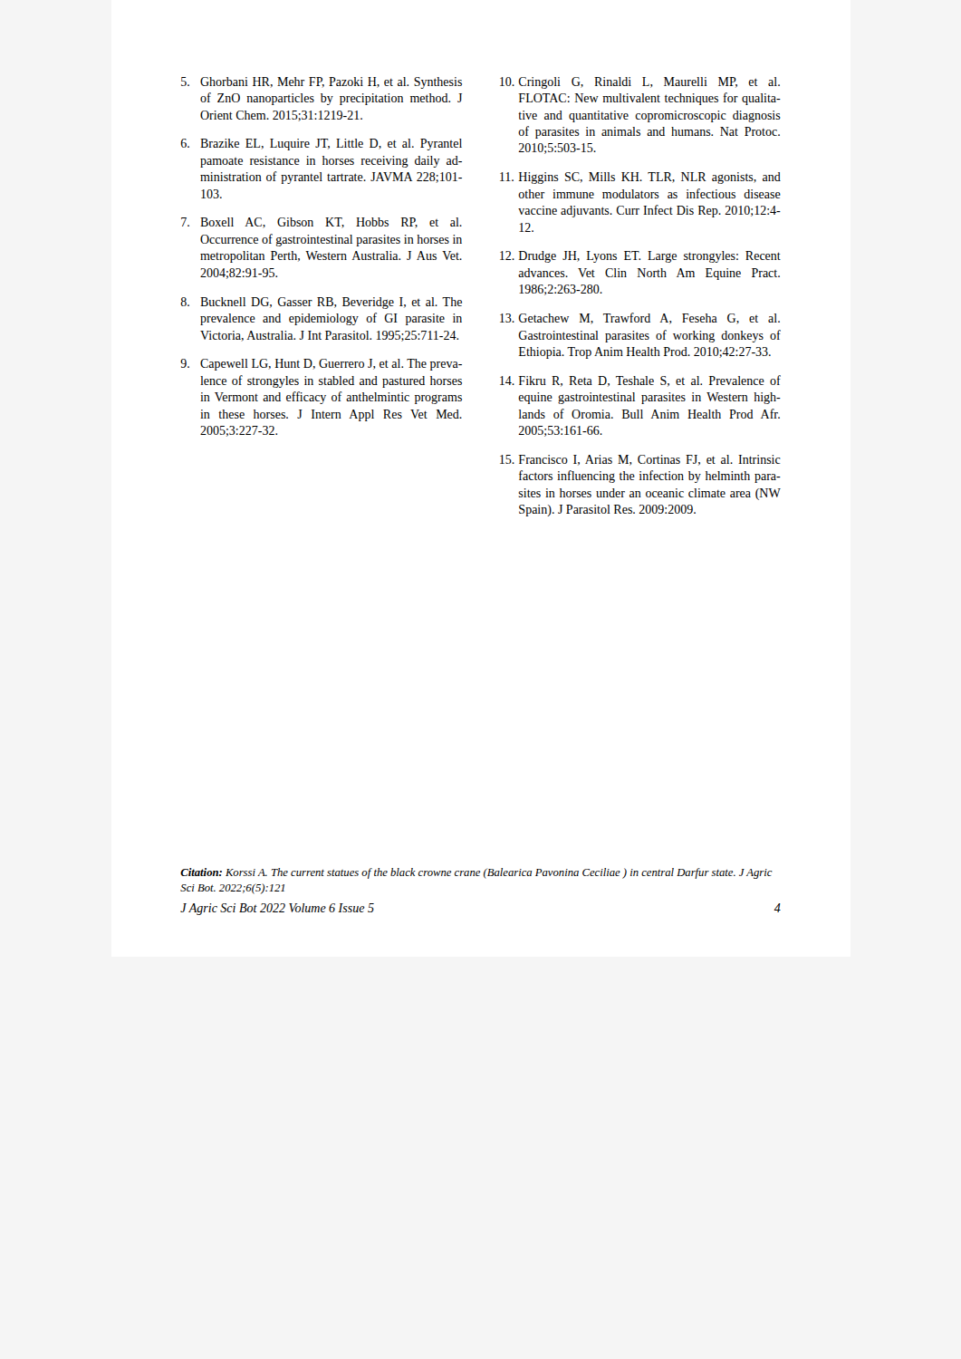spacer
5. Ghorbani HR, Mehr FP, Pazoki H, et al. Synthesis of ZnO nanoparticles by precipitation method. J Orient Chem. 2015;31:1219-21.
6. Brazike EL, Luquire JT, Little D, et al. Pyrantel pamoate resistance in horses receiving daily administration of pyrantel tartrate. JAVMA 228;101-103.
7. Boxell AC, Gibson KT, Hobbs RP, et al. Occurrence of gastrointestinal parasites in horses in metropolitan Perth, Western Australia. J Aus Vet. 2004;82:91-95.
8. Bucknell DG, Gasser RB, Beveridge I, et al. The prevalence and epidemiology of GI parasite in Victoria, Australia. J Int Parasitol. 1995;25:711-24.
9. Capewell LG, Hunt D, Guerrero J, et al. The prevalence of strongyles in stabled and pastured horses in Vermont and efficacy of anthelmintic programs in these horses. J Intern Appl Res Vet Med. 2005;3:227-32.
10. Cringoli G, Rinaldi L, Maurelli MP, et al. FLOTAC: New multivalent techniques for qualitative and quantitative copromicroscopic diagnosis of parasites in animals and humans. Nat Protoc. 2010;5:503-15.
11. Higgins SC, Mills KH. TLR, NLR agonists, and other immune modulators as infectious disease vaccine adjuvants. Curr Infect Dis Rep. 2010;12:4-12.
12. Drudge JH, Lyons ET. Large strongyles: Recent advances. Vet Clin North Am Equine Pract. 1986;2:263-280.
13. Getachew M, Trawford A, Feseha G, et al. Gastrointestinal parasites of working donkeys of Ethiopia. Trop Anim Health Prod. 2010;42:27-33.
14. Fikru R, Reta D, Teshale S, et al. Prevalence of equine gastrointestinal parasites in Western highlands of Oromia. Bull Anim Health Prod Afr. 2005;53:161-66.
15. Francisco I, Arias M, Cortinas FJ, et al. Intrinsic factors influencing the infection by helminth parasites in horses under an oceanic climate area (NW Spain). J Parasitol Res. 2009:2009.
Citation: Korssi A. The current statues of the black crowne crane (Balearica Pavonina Ceciliae ) in central Darfur state. J Agric Sci Bot. 2022;6(5):121
J Agric Sci Bot 2022 Volume 6 Issue 5 4